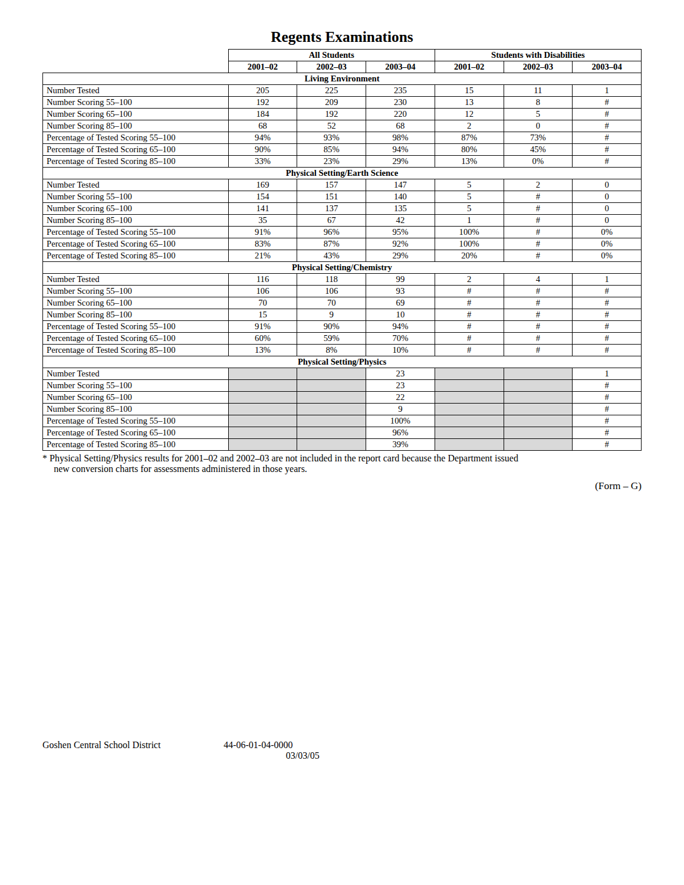Regents Examinations
| | All Students | Students with Disabilities |
| | 2001–02 | 2002–03 | 2003–04 | 2001–02 | 2002–03 | 2003–04 |
| Living Environment |
| Number Tested | 205 | 225 | 235 | 15 | 11 | 1 |
| Number Scoring 55–100 | 192 | 209 | 230 | 13 | 8 | # |
| Number Scoring 65–100 | 184 | 192 | 220 | 12 | 5 | # |
| Number Scoring 85–100 | 68 | 52 | 68 | 2 | 0 | # |
| Percentage of Tested Scoring 55–100 | 94% | 93% | 98% | 87% | 73% | # |
| Percentage of Tested Scoring 65–100 | 90% | 85% | 94% | 80% | 45% | # |
| Percentage of Tested Scoring 85–100 | 33% | 23% | 29% | 13% | 0% | # |
| Physical Setting/Earth Science |
| Number Tested | 169 | 157 | 147 | 5 | 2 | 0 |
| Number Scoring 55–100 | 154 | 151 | 140 | 5 | # | 0 |
| Number Scoring 65–100 | 141 | 137 | 135 | 5 | # | 0 |
| Number Scoring 85–100 | 35 | 67 | 42 | 1 | # | 0 |
| Percentage of Tested Scoring 55–100 | 91% | 96% | 95% | 100% | # | 0% |
| Percentage of Tested Scoring 65–100 | 83% | 87% | 92% | 100% | # | 0% |
| Percentage of Tested Scoring 85–100 | 21% | 43% | 29% | 20% | # | 0% |
| Physical Setting/Chemistry |
| Number Tested | 116 | 118 | 99 | 2 | 4 | 1 |
| Number Scoring 55–100 | 106 | 106 | 93 | # | # | # |
| Number Scoring 65–100 | 70 | 70 | 69 | # | # | # |
| Number Scoring 85–100 | 15 | 9 | 10 | # | # | # |
| Percentage of Tested Scoring 55–100 | 91% | 90% | 94% | # | # | # |
| Percentage of Tested Scoring 65–100 | 60% | 59% | 70% | # | # | # |
| Percentage of Tested Scoring 85–100 | 13% | 8% | 10% | # | # | # |
| Physical Setting/Physics |
| Number Tested | | | 23 | | | 1 |
| Number Scoring 55–100 | | | 23 | | | # |
| Number Scoring 65–100 | | | 22 | | | # |
| Number Scoring 85–100 | | | 9 | | | # |
| Percentage of Tested Scoring 55–100 | | | 100% | | | # |
| Percentage of Tested Scoring 65–100 | | | 96% | | | # |
| Percentage of Tested Scoring 85–100 | | | 39% | | | # |
* Physical Setting/Physics results for 2001–02 and 2002–03 are not included in the report card because the Department issued new conversion charts for assessments administered in those years.
(Form – G)
Goshen Central School District
44-06-01-04-0000
03/03/05